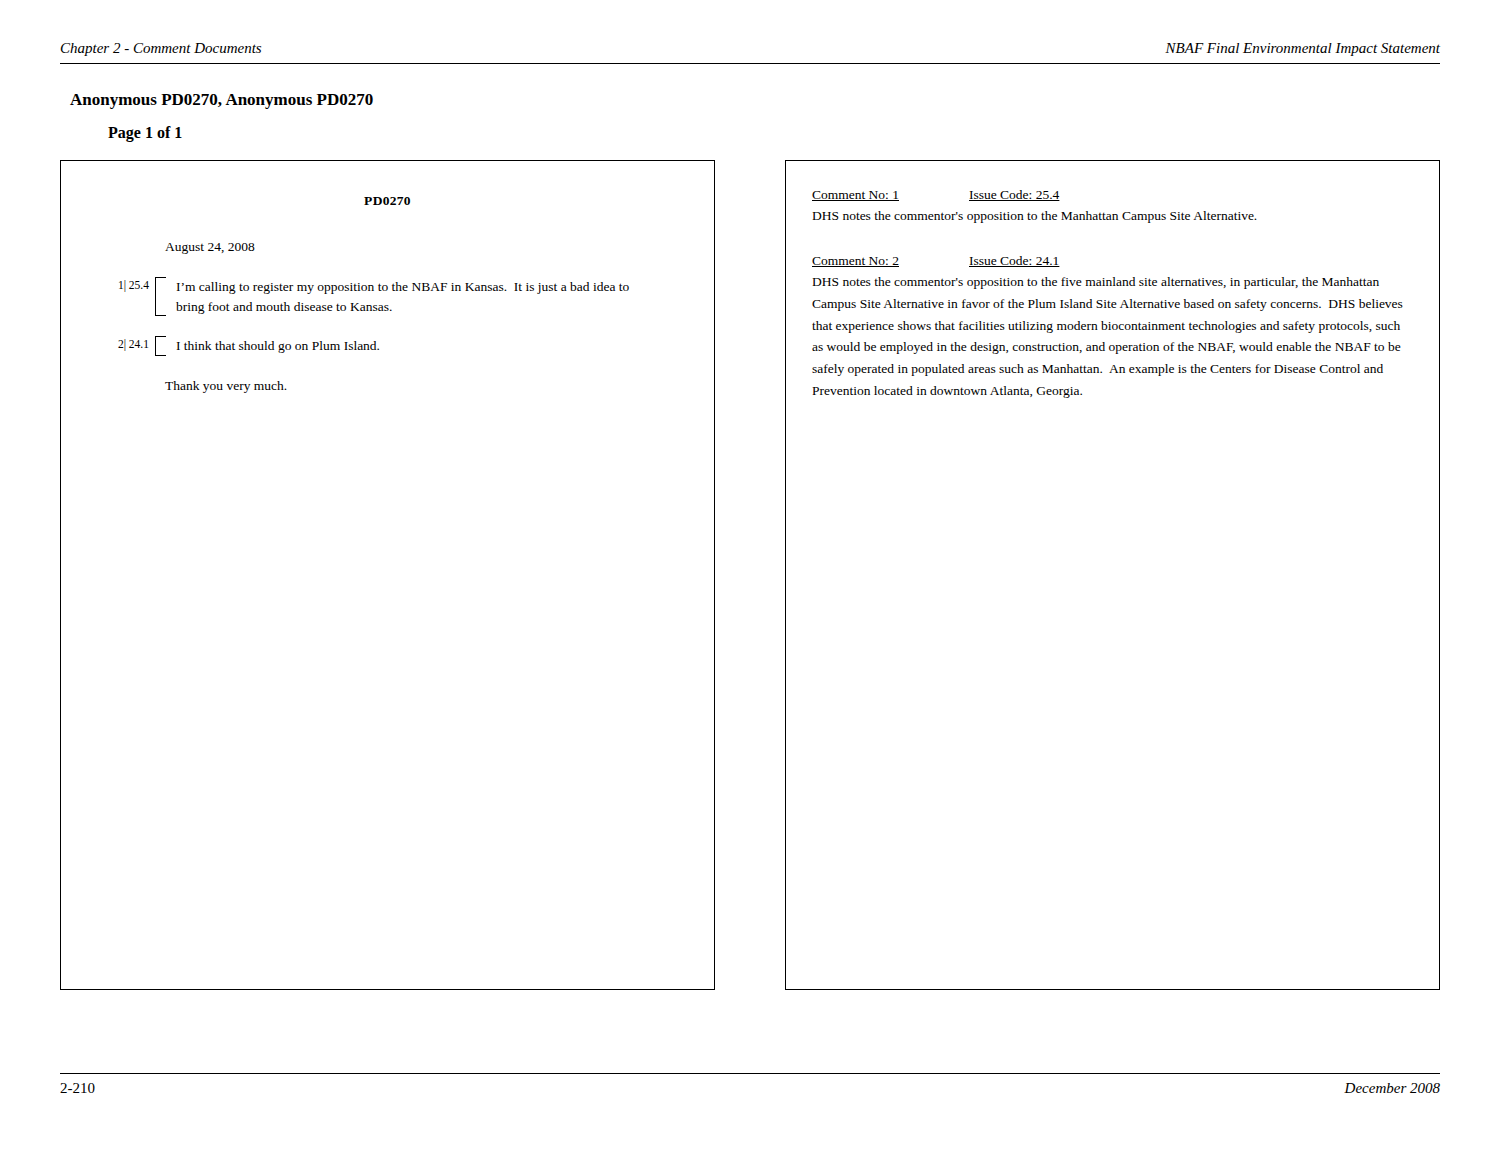Chapter 2 - Comment Documents
NBAF Final Environmental Impact Statement
Anonymous PD0270, Anonymous PD0270
Page 1 of 1
PD0270
August 24, 2008
1| 25.4
I’m calling to register my opposition to the NBAF in Kansas. It is just a bad idea to bring foot and mouth disease to Kansas.
2| 24.1
I think that should go on Plum Island.
Thank you very much.
Comment No: 1 Issue Code: 25.4
DHS notes the commentor's opposition to the Manhattan Campus Site Alternative.
Comment No: 2 Issue Code: 24.1
DHS notes the commentor's opposition to the five mainland site alternatives, in particular, the Manhattan Campus Site Alternative in favor of the Plum Island Site Alternative based on safety concerns. DHS believes that experience shows that facilities utilizing modern biocontainment technologies and safety protocols, such as would be employed in the design, construction, and operation of the NBAF, would enable the NBAF to be safely operated in populated areas such as Manhattan. An example is the Centers for Disease Control and Prevention located in downtown Atlanta, Georgia.
2-210
December 2008